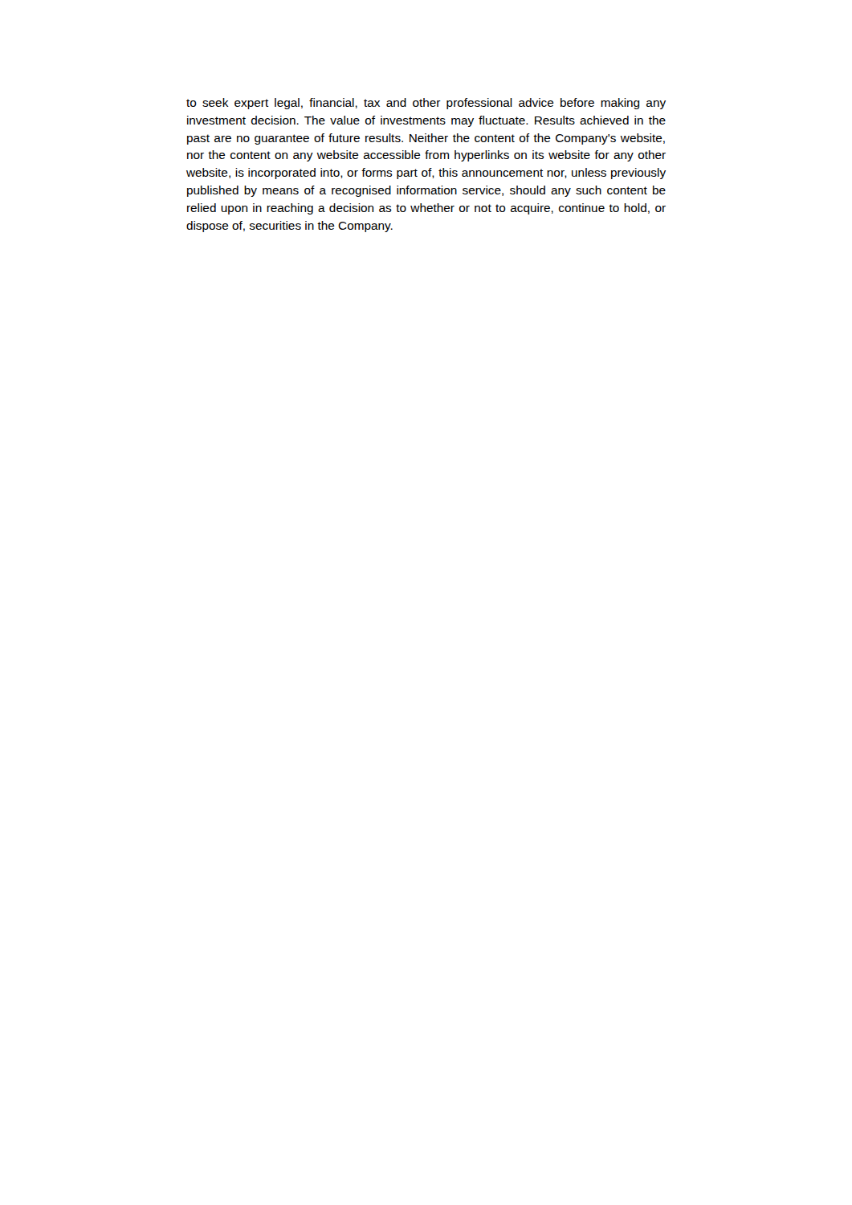to seek expert legal, financial, tax and other professional advice before making any investment decision. The value of investments may fluctuate. Results achieved in the past are no guarantee of future results. Neither the content of the Company's website, nor the content on any website accessible from hyperlinks on its website for any other website, is incorporated into, or forms part of, this announcement nor, unless previously published by means of a recognised information service, should any such content be relied upon in reaching a decision as to whether or not to acquire, continue to hold, or dispose of, securities in the Company.